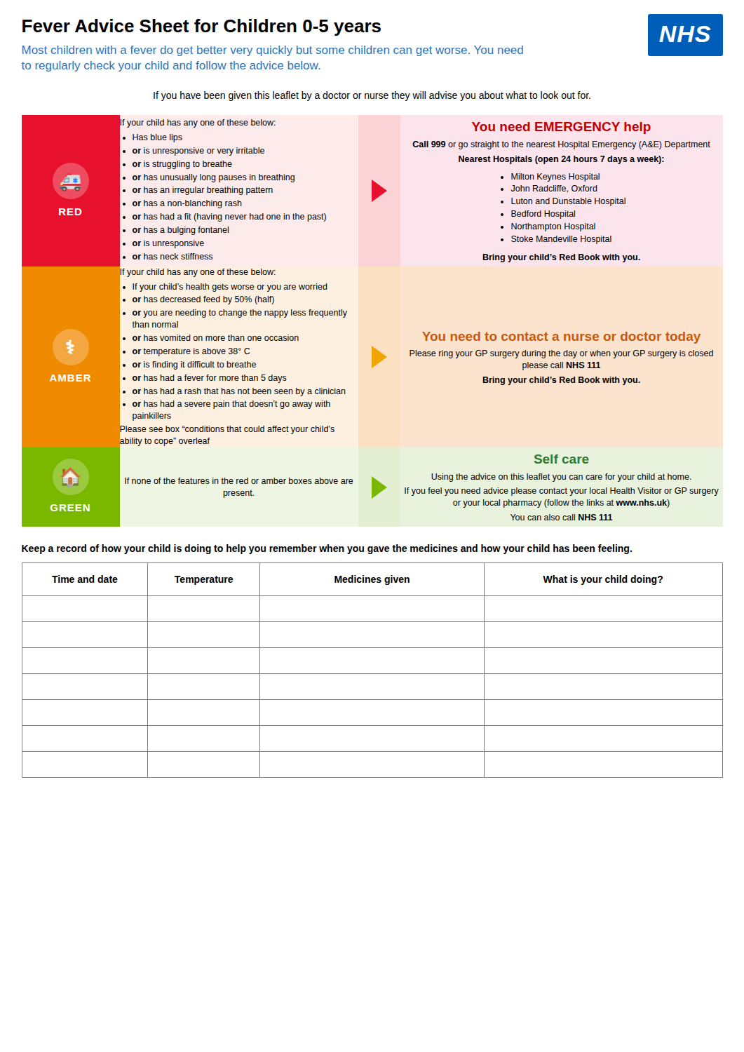NHS
Fever Advice Sheet for Children 0-5 years
Most children with a fever do get better very quickly but some children can get worse. You need to regularly check your child and follow the advice below.
If you have been given this leaflet by a doctor or nurse they will advise you about what to look out for.
| 🚑 Red | If your child has any one of these below: Has blue lips or is unresponsive or very irritable or is struggling to breathe or has unusually long pauses in breathing or has an irregular breathing pattern or has a non-blanching rash or has had a fit (having never had one in the past) or has a bulging fontanel or is unresponsive or has neck stiffness | | You need EMERGENCY help Call 999 or go straight to the nearest Hospital Emergency (A&E) Department Nearest Hospitals (open 24 hours 7 days a week): Milton Keynes Hospital John Radcliffe, Oxford Luton and Dunstable Hospital Bedford Hospital Northampton Hospital Stoke Mandeville Hospital Bring your child’s Red Book with you. |
| ⚕ Amber | If your child has any one of these below: If your child’s health gets worse or you are worried or has decreased feed by 50% (half) or you are needing to change the nappy less frequently than normal or has vomited on more than one occasion or temperature is above 38° C or is finding it difficult to breathe or has had a fever for more than 5 days or has had a rash that has not been seen by a clinician or has had a severe pain that doesn’t go away with painkillers Please see box “conditions that could affect your child’s ability to cope” overleaf | | You need to contact a nurse or doctor today Please ring your GP surgery during the day or when your GP surgery is closed please call NHS 111 Bring your child’s Red Book with you. |
| 🏠 Green | If none of the features in the red or amber boxes above are present. | | Self care Using the advice on this leaflet you can care for your child at home. If you feel you need advice please contact your local Health Visitor or GP surgery or your local pharmacy (follow the links at www.nhs.uk ) You can also call NHS 111 |
Keep a record of how your child is doing to help you remember when you gave the medicines and how your child has been feeling.
| Time and date | Temperature | Medicines given | What is your child doing? |
| --- | --- | --- | --- |